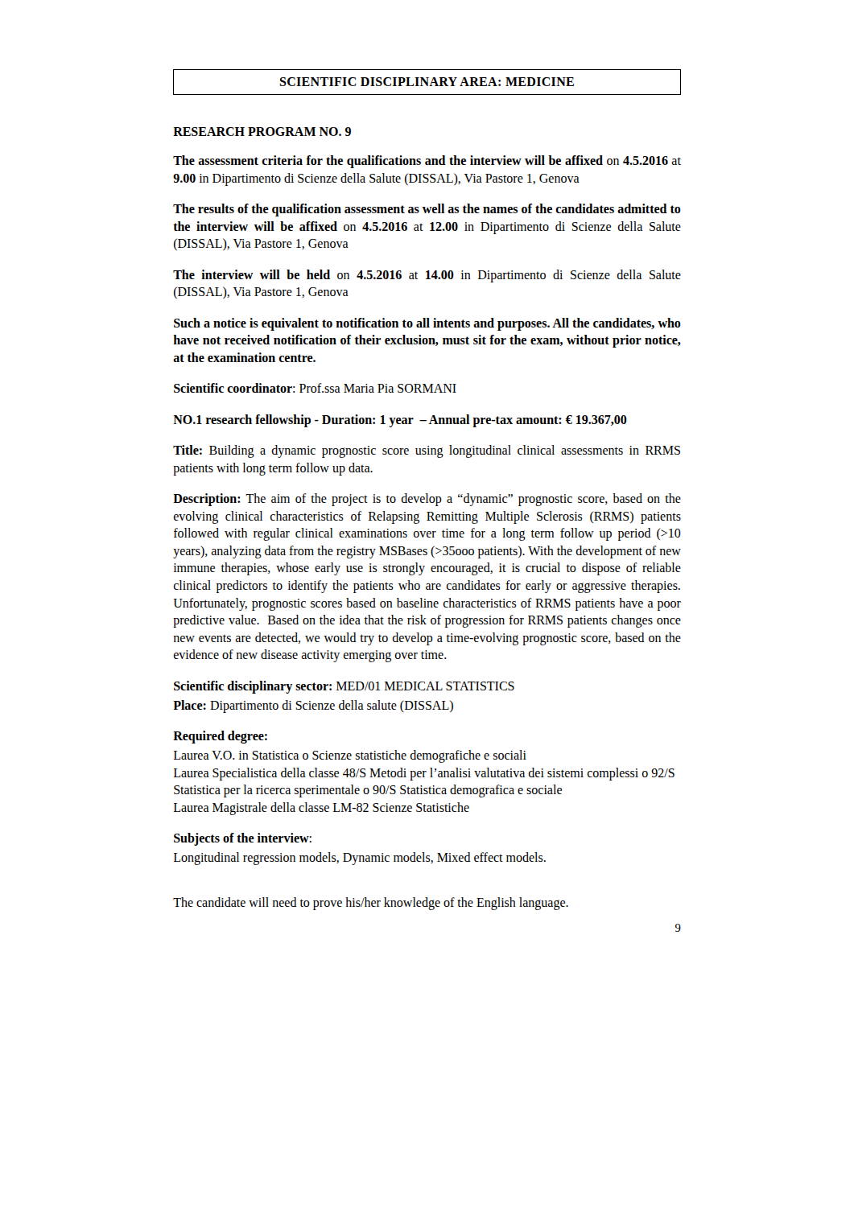SCIENTIFIC DISCIPLINARY AREA: MEDICINE
RESEARCH PROGRAM NO. 9
The assessment criteria for the qualifications and the interview will be affixed on 4.5.2016 at 9.00 in Dipartimento di Scienze della Salute (DISSAL), Via Pastore 1, Genova
The results of the qualification assessment as well as the names of the candidates admitted to the interview will be affixed on 4.5.2016 at 12.00 in Dipartimento di Scienze della Salute (DISSAL), Via Pastore 1, Genova
The interview will be held on 4.5.2016 at 14.00 in Dipartimento di Scienze della Salute (DISSAL), Via Pastore 1, Genova
Such a notice is equivalent to notification to all intents and purposes. All the candidates, who have not received notification of their exclusion, must sit for the exam, without prior notice, at the examination centre.
Scientific coordinator: Prof.ssa Maria Pia SORMANI
NO.1 research fellowship - Duration: 1 year – Annual pre-tax amount: € 19.367,00
Title: Building a dynamic prognostic score using longitudinal clinical assessments in RRMS patients with long term follow up data.
Description: The aim of the project is to develop a “dynamic” prognostic score, based on the evolving clinical characteristics of Relapsing Remitting Multiple Sclerosis (RRMS) patients followed with regular clinical examinations over time for a long term follow up period (>10 years), analyzing data from the registry MSBases (>35ooo patients). With the development of new immune therapies, whose early use is strongly encouraged, it is crucial to dispose of reliable clinical predictors to identify the patients who are candidates for early or aggressive therapies. Unfortunately, prognostic scores based on baseline characteristics of RRMS patients have a poor predictive value. Based on the idea that the risk of progression for RRMS patients changes once new events are detected, we would try to develop a time-evolving prognostic score, based on the evidence of new disease activity emerging over time.
Scientific disciplinary sector: MED/01 MEDICAL STATISTICS
Place: Dipartimento di Scienze della salute (DISSAL)
Required degree:
Laurea V.O. in Statistica o Scienze statistiche demografiche e sociali
Laurea Specialistica della classe 48/S Metodi per l’analisi valutativa dei sistemi complessi o 92/S Statistica per la ricerca sperimentale o 90/S Statistica demografica e sociale
Laurea Magistrale della classe LM-82 Scienze Statistiche
Subjects of the interview:
Longitudinal regression models, Dynamic models, Mixed effect models.
The candidate will need to prove his/her knowledge of the English language.
9